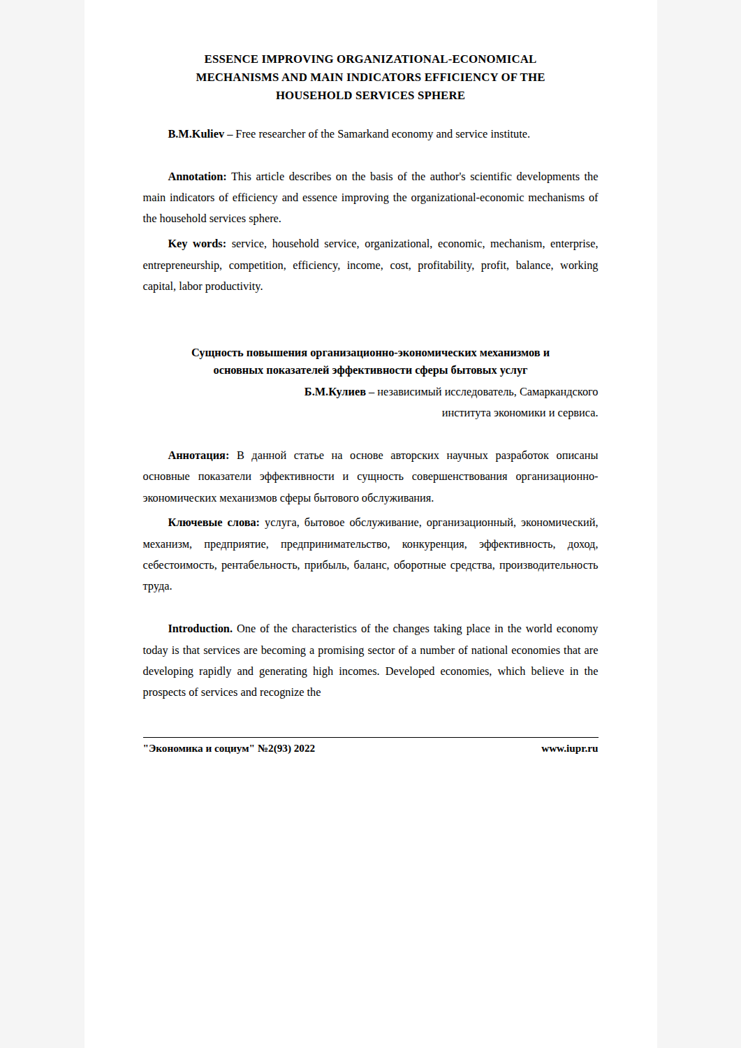Essence Improving Organizational-Economical
Mechanisms and Main Indicators Efficiency of the
Household Services Sphere
B.M.Kuliev – Free researcher of the Samarkand economy and service institute.
Annotation: This article describes on the basis of the author's scientific developments the main indicators of efficiency and essence improving the organizational-economic mechanisms of the household services sphere.
Key words: service, household service, organizational, economic, mechanism, enterprise, entrepreneurship, competition, efficiency, income, cost, profitability, profit, balance, working capital, labor productivity.
Сущность повышения организационно-экономических механизмов и
основных показателей эффективности сферы бытовых услуг
Б.М.Кулиев – независимый исследователь, Самаркандского
института экономики и сервиса.
Аннотация: В данной статье на основе авторских научных разработок описаны основные показатели эффективности и сущность совершенствования организационно-экономических механизмов сферы бытового обслуживания.
Ключевые слова: услуга, бытовое обслуживание, организационный, экономический, механизм, предприятие, предпринимательство, конкуренция, эффективность, доход, себестоимость, рентабельность, прибыль, баланс, оборотные средства, производительность труда.
Introduction. One of the characteristics of the changes taking place in the world economy today is that services are becoming a promising sector of a number of national economies that are developing rapidly and generating high incomes. Developed economies, which believe in the prospects of services and recognize the
"Экономика и социум" №2(93) 2022
www.iupr.ru